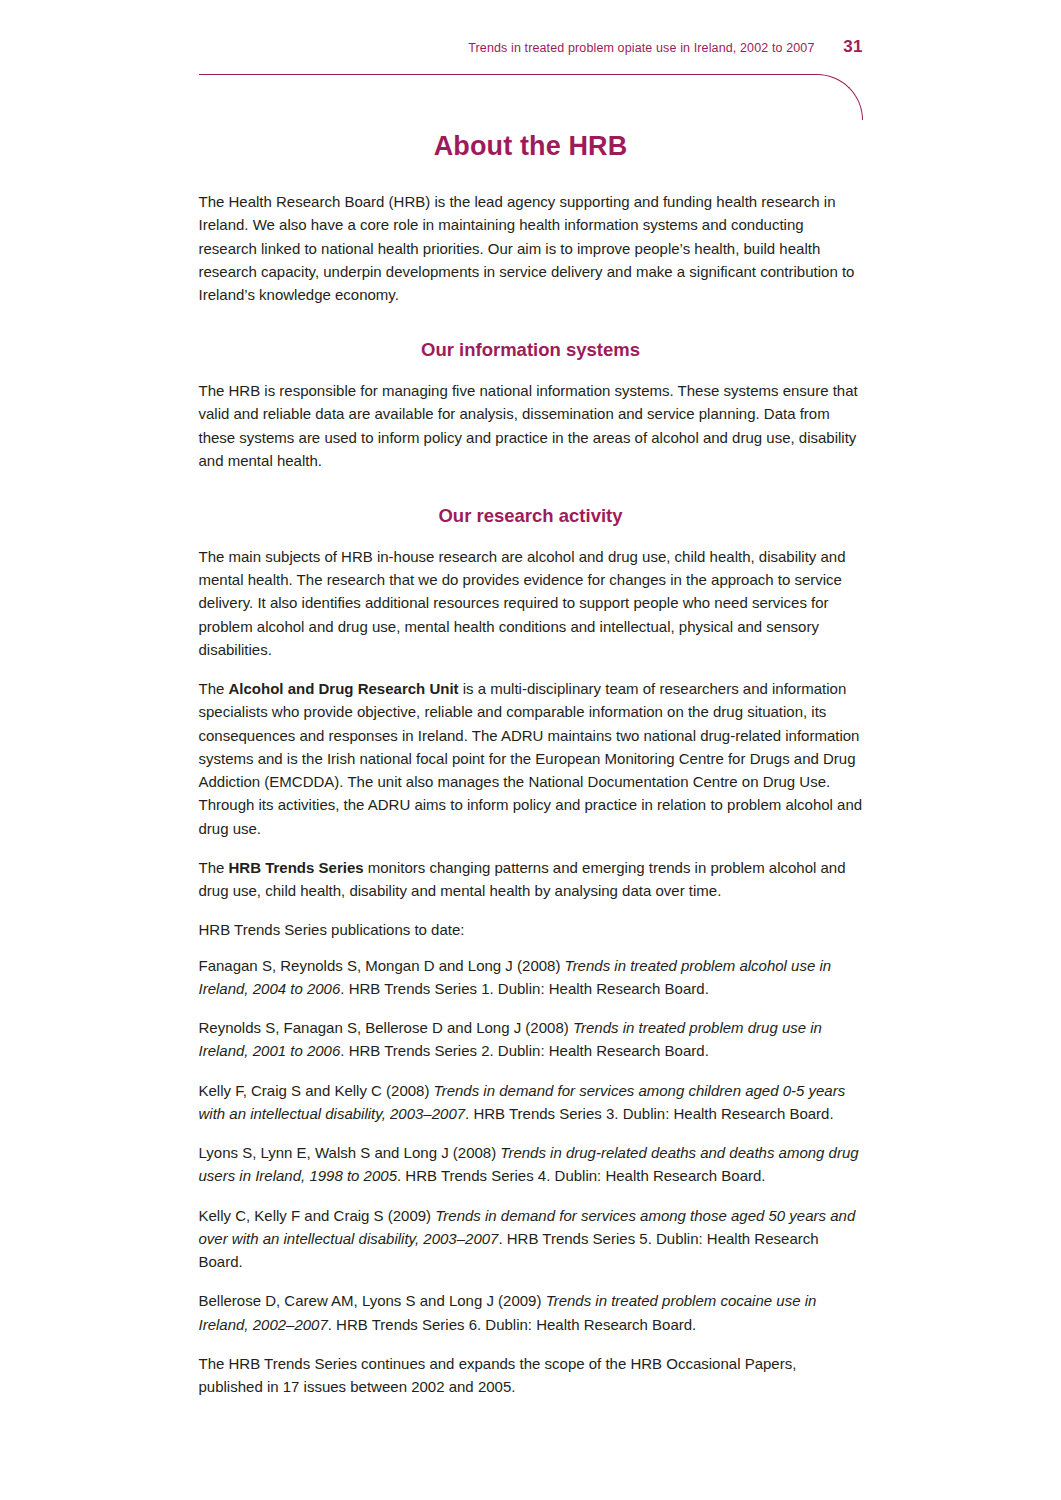Trends in treated problem opiate use in Ireland, 2002 to 2007 31
About the HRB
The Health Research Board (HRB) is the lead agency supporting and funding health research in Ireland. We also have a core role in maintaining health information systems and conducting research linked to national health priorities. Our aim is to improve people’s health, build health research capacity, underpin developments in service delivery and make a significant contribution to Ireland’s knowledge economy.
Our information systems
The HRB is responsible for managing five national information systems. These systems ensure that valid and reliable data are available for analysis, dissemination and service planning. Data from these systems are used to inform policy and practice in the areas of alcohol and drug use, disability and mental health.
Our research activity
The main subjects of HRB in-house research are alcohol and drug use, child health, disability and mental health. The research that we do provides evidence for changes in the approach to service delivery. It also identifies additional resources required to support people who need services for problem alcohol and drug use, mental health conditions and intellectual, physical and sensory disabilities.
The Alcohol and Drug Research Unit is a multi-disciplinary team of researchers and information specialists who provide objective, reliable and comparable information on the drug situation, its consequences and responses in Ireland. The ADRU maintains two national drug-related information systems and is the Irish national focal point for the European Monitoring Centre for Drugs and Drug Addiction (EMCDDA). The unit also manages the National Documentation Centre on Drug Use. Through its activities, the ADRU aims to inform policy and practice in relation to problem alcohol and drug use.
The HRB Trends Series monitors changing patterns and emerging trends in problem alcohol and drug use, child health, disability and mental health by analysing data over time.
HRB Trends Series publications to date:
Fanagan S, Reynolds S, Mongan D and Long J (2008) Trends in treated problem alcohol use in Ireland, 2004 to 2006. HRB Trends Series 1. Dublin: Health Research Board.
Reynolds S, Fanagan S, Bellerose D and Long J (2008) Trends in treated problem drug use in Ireland, 2001 to 2006. HRB Trends Series 2. Dublin: Health Research Board.
Kelly F, Craig S and Kelly C (2008) Trends in demand for services among children aged 0-5 years with an intellectual disability, 2003–2007. HRB Trends Series 3. Dublin: Health Research Board.
Lyons S, Lynn E, Walsh S and Long J (2008) Trends in drug-related deaths and deaths among drug users in Ireland, 1998 to 2005. HRB Trends Series 4. Dublin: Health Research Board.
Kelly C, Kelly F and Craig S (2009) Trends in demand for services among those aged 50 years and over with an intellectual disability, 2003–2007. HRB Trends Series 5. Dublin: Health Research Board.
Bellerose D, Carew AM, Lyons S and Long J (2009) Trends in treated problem cocaine use in Ireland, 2002–2007. HRB Trends Series 6. Dublin: Health Research Board.
The HRB Trends Series continues and expands the scope of the HRB Occasional Papers, published in 17 issues between 2002 and 2005.